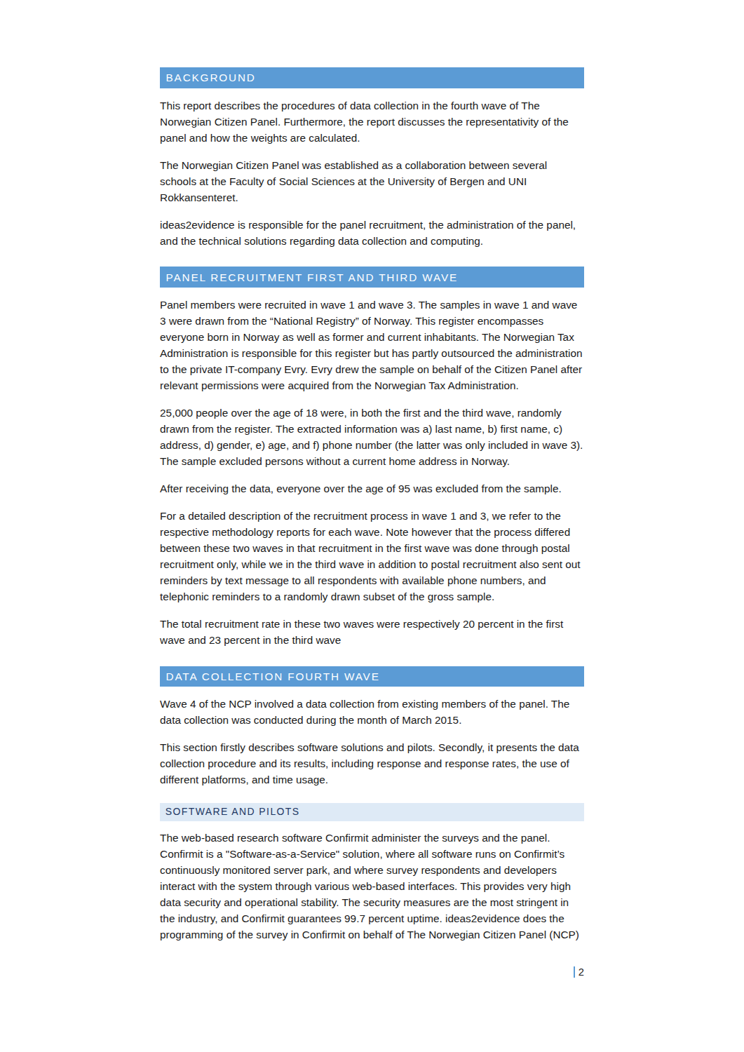Background
This report describes the procedures of data collection in the fourth wave of The Norwegian Citizen Panel. Furthermore, the report discusses the representativity of the panel and how the weights are calculated.
The Norwegian Citizen Panel was established as a collaboration between several schools at the Faculty of Social Sciences at the University of Bergen and UNI Rokkansenteret.
ideas2evidence is responsible for the panel recruitment, the administration of the panel, and the technical solutions regarding data collection and computing.
Panel recruitment first and third wave
Panel members were recruited in wave 1 and wave 3. The samples in wave 1 and wave 3 were drawn from the “National Registry” of Norway. This register encompasses everyone born in Norway as well as former and current inhabitants. The Norwegian Tax Administration is responsible for this register but has partly outsourced the administration to the private IT-company Evry. Evry drew the sample on behalf of the Citizen Panel after relevant permissions were acquired from the Norwegian Tax Administration.
25,000 people over the age of 18 were, in both the first and the third wave, randomly drawn from the register. The extracted information was a) last name, b) first name, c) address, d) gender, e) age, and f) phone number (the latter was only included in wave 3). The sample excluded persons without a current home address in Norway.
After receiving the data, everyone over the age of 95 was excluded from the sample.
For a detailed description of the recruitment process in wave 1 and 3, we refer to the respective methodology reports for each wave. Note however that the process differed between these two waves in that recruitment in the first wave was done through postal recruitment only, while we in the third wave in addition to postal recruitment also sent out reminders by text message to all respondents with available phone numbers, and telephonic reminders to a randomly drawn subset of the gross sample.
The total recruitment rate in these two waves were respectively 20 percent in the first wave and 23 percent in the third wave
Data collection fourth wave
Wave 4 of the NCP involved a data collection from existing members of the panel. The data collection was conducted during the month of March 2015.
This section firstly describes software solutions and pilots. Secondly, it presents the data collection procedure and its results, including response and response rates, the use of different platforms, and time usage.
Software and pilots
The web-based research software Confirmit administer the surveys and the panel. Confirmit is a "Software-as-a-Service" solution, where all software runs on Confirmit’s continuously monitored server park, and where survey respondents and developers interact with the system through various web-based interfaces. This provides very high data security and operational stability. The security measures are the most stringent in the industry, and Confirmit guarantees 99.7 percent uptime. ideas2evidence does the programming of the survey in Confirmit on behalf of The Norwegian Citizen Panel (NCP)
2